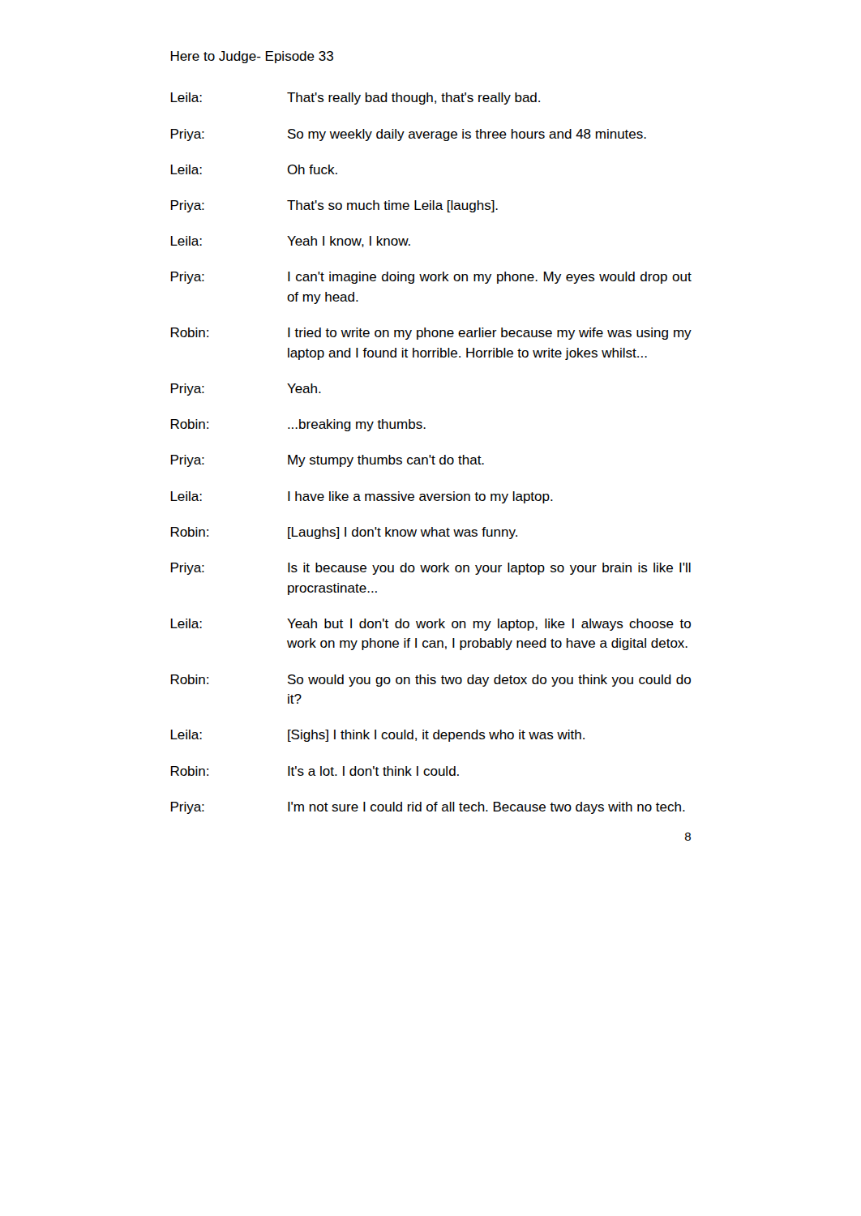Here to Judge- Episode 33
Leila:
That's really bad though, that's really bad.
Priya:
So my weekly daily average is three hours and 48 minutes.
Leila:
Oh fuck.
Priya:
That's so much time Leila [laughs].
Leila:
Yeah I know, I know.
Priya:
I can't imagine doing work on my phone. My eyes would drop out of my head.
Robin:
I tried to write on my phone earlier because my wife was using my laptop and I found it horrible. Horrible to write jokes whilst...
Priya:
Yeah.
Robin:
...breaking my thumbs.
Priya:
My stumpy thumbs can't do that.
Leila:
I have like a massive aversion to my laptop.
Robin:
[Laughs] I don't know what was funny.
Priya:
Is it because you do work on your laptop so your brain is like I'll procrastinate...
Leila:
Yeah but I don't do work on my laptop, like I always choose to work on my phone if I can, I probably need to have a digital detox.
Robin:
So would you go on this two day detox do you think you could do it?
Leila:
[Sighs] I think I could, it depends who it was with.
Robin:
It's a lot. I don't think I could.
Priya:
I'm not sure I could rid of all tech. Because two days with no tech.
8